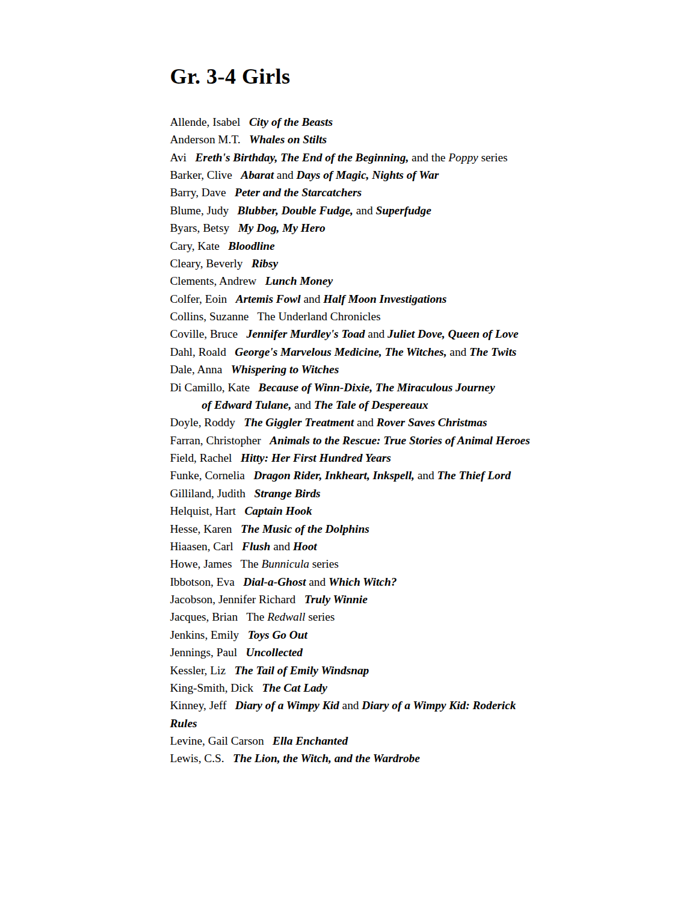Gr. 3-4 Girls
Allende, Isabel City of the Beasts
Anderson M.T. Whales on Stilts
Avi Ereth's Birthday, The End of the Beginning, and the Poppy series
Barker, Clive Abarat and Days of Magic, Nights of War
Barry, Dave Peter and the Starcatchers
Blume, Judy Blubber, Double Fudge, and Superfudge
Byars, Betsy My Dog, My Hero
Cary, Kate Bloodline
Cleary, Beverly Ribsy
Clements, Andrew Lunch Money
Colfer, Eoin Artemis Fowl and Half Moon Investigations
Collins, Suzanne The Underland Chronicles
Coville, Bruce Jennifer Murdley's Toad and Juliet Dove, Queen of Love
Dahl, Roald George's Marvelous Medicine, The Witches, and The Twits
Dale, Anna Whispering to Witches
Di Camillo, Kate Because of Winn-Dixie, The Miraculous Journey of Edward Tulane, and The Tale of Despereaux
Doyle, Roddy The Giggler Treatment and Rover Saves Christmas
Farran, Christopher Animals to the Rescue: True Stories of Animal Heroes
Field, Rachel Hitty: Her First Hundred Years
Funke, Cornelia Dragon Rider, Inkheart, Inkspell, and The Thief Lord
Gilliland, Judith Strange Birds
Helquist, Hart Captain Hook
Hesse, Karen The Music of the Dolphins
Hiaasen, Carl Flush and Hoot
Howe, James The Bunnicula series
Ibbotson, Eva Dial-a-Ghost and Which Witch?
Jacobson, Jennifer Richard Truly Winnie
Jacques, Brian The Redwall series
Jenkins, Emily Toys Go Out
Jennings, Paul Uncollected
Kessler, Liz The Tail of Emily Windsnap
King-Smith, Dick The Cat Lady
Kinney, Jeff Diary of a Wimpy Kid and Diary of a Wimpy Kid: Roderick Rules
Levine, Gail Carson Ella Enchanted
Lewis, C.S. The Lion, the Witch, and the Wardrobe